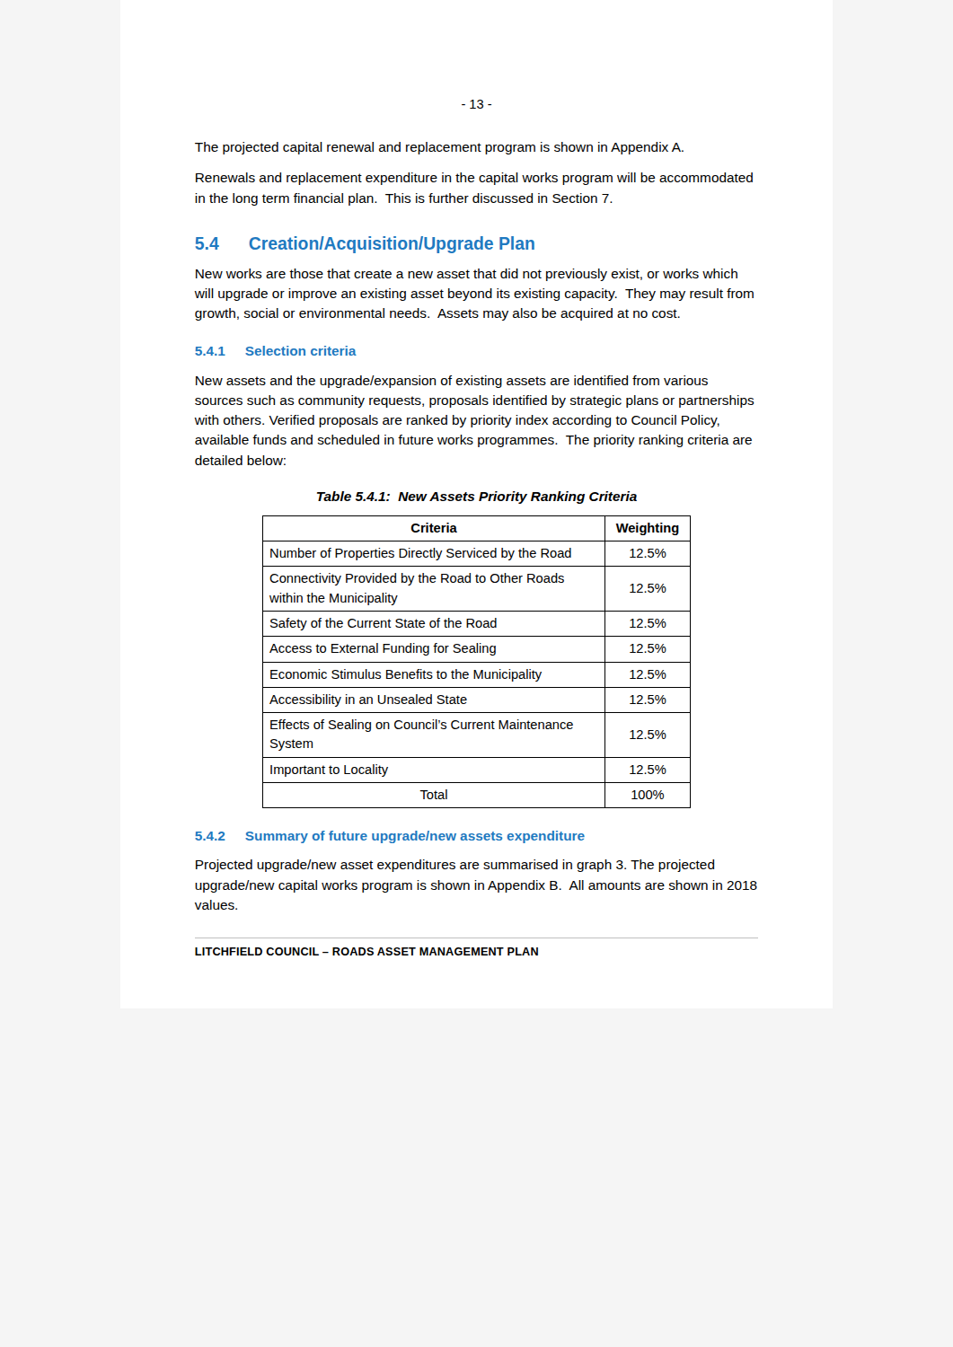- 13 -
The projected capital renewal and replacement program is shown in Appendix A.
Renewals and replacement expenditure in the capital works program will be accommodated in the long term financial plan. This is further discussed in Section 7.
5.4 Creation/Acquisition/Upgrade Plan
New works are those that create a new asset that did not previously exist, or works which will upgrade or improve an existing asset beyond its existing capacity. They may result from growth, social or environmental needs. Assets may also be acquired at no cost.
5.4.1 Selection criteria
New assets and the upgrade/expansion of existing assets are identified from various sources such as community requests, proposals identified by strategic plans or partnerships with others. Verified proposals are ranked by priority index according to Council Policy, available funds and scheduled in future works programmes. The priority ranking criteria are detailed below:
Table 5.4.1: New Assets Priority Ranking Criteria
| Criteria | Weighting |
| --- | --- |
| Number of Properties Directly Serviced by the Road | 12.5% |
| Connectivity Provided by the Road to Other Roads within the Municipality | 12.5% |
| Safety of the Current State of the Road | 12.5% |
| Access to External Funding for Sealing | 12.5% |
| Economic Stimulus Benefits to the Municipality | 12.5% |
| Accessibility in an Unsealed State | 12.5% |
| Effects of Sealing on Council’s Current Maintenance System | 12.5% |
| Important to Locality | 12.5% |
| Total | 100% |
5.4.2 Summary of future upgrade/new assets expenditure
Projected upgrade/new asset expenditures are summarised in graph 3. The projected upgrade/new capital works program is shown in Appendix B. All amounts are shown in 2018 values.
LITCHFIELD COUNCIL – ROADS ASSET MANAGEMENT PLAN